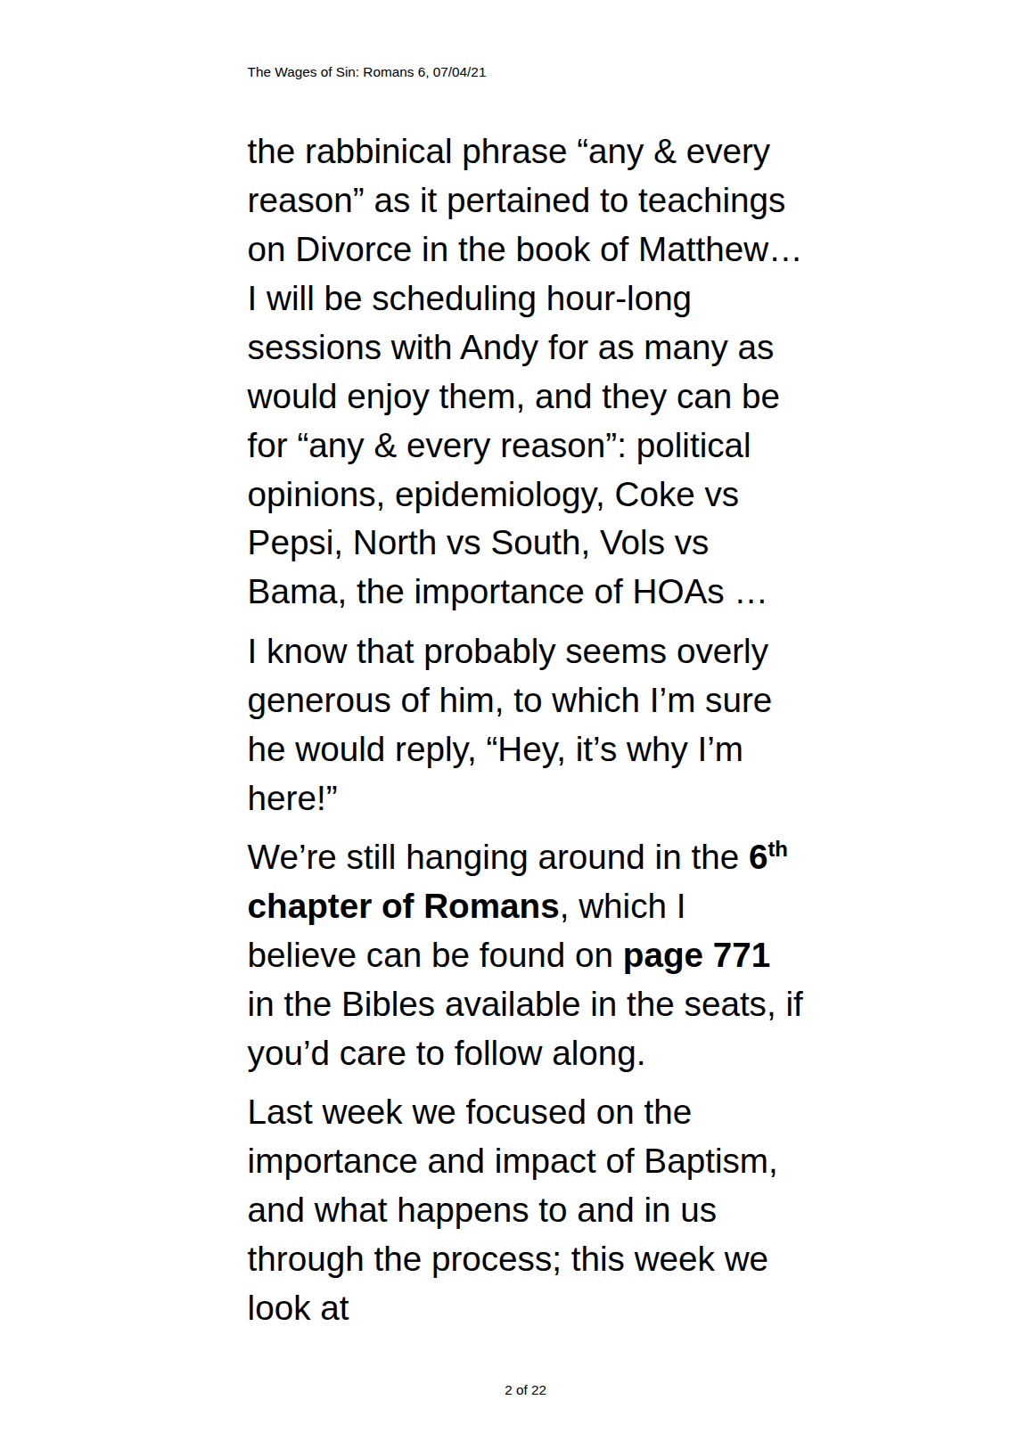The Wages of Sin: Romans 6, 07/04/21
the rabbinical phrase “any & every reason” as it pertained to teachings on Divorce in the book of Matthew… I will be scheduling hour-long sessions with Andy for as many as would enjoy them, and they can be for “any & every reason”: political opinions, epidemiology, Coke vs Pepsi, North vs South, Vols vs Bama, the importance of HOAs …
I know that probably seems overly generous of him, to which I’m sure he would reply, “Hey, it’s why I’m here!”
We’re still hanging around in the 6th chapter of Romans, which I believe can be found on page 771 in the Bibles available in the seats, if you’d care to follow along.
Last week we focused on the importance and impact of Baptism, and what happens to and in us through the process; this week we look at
2 of 22